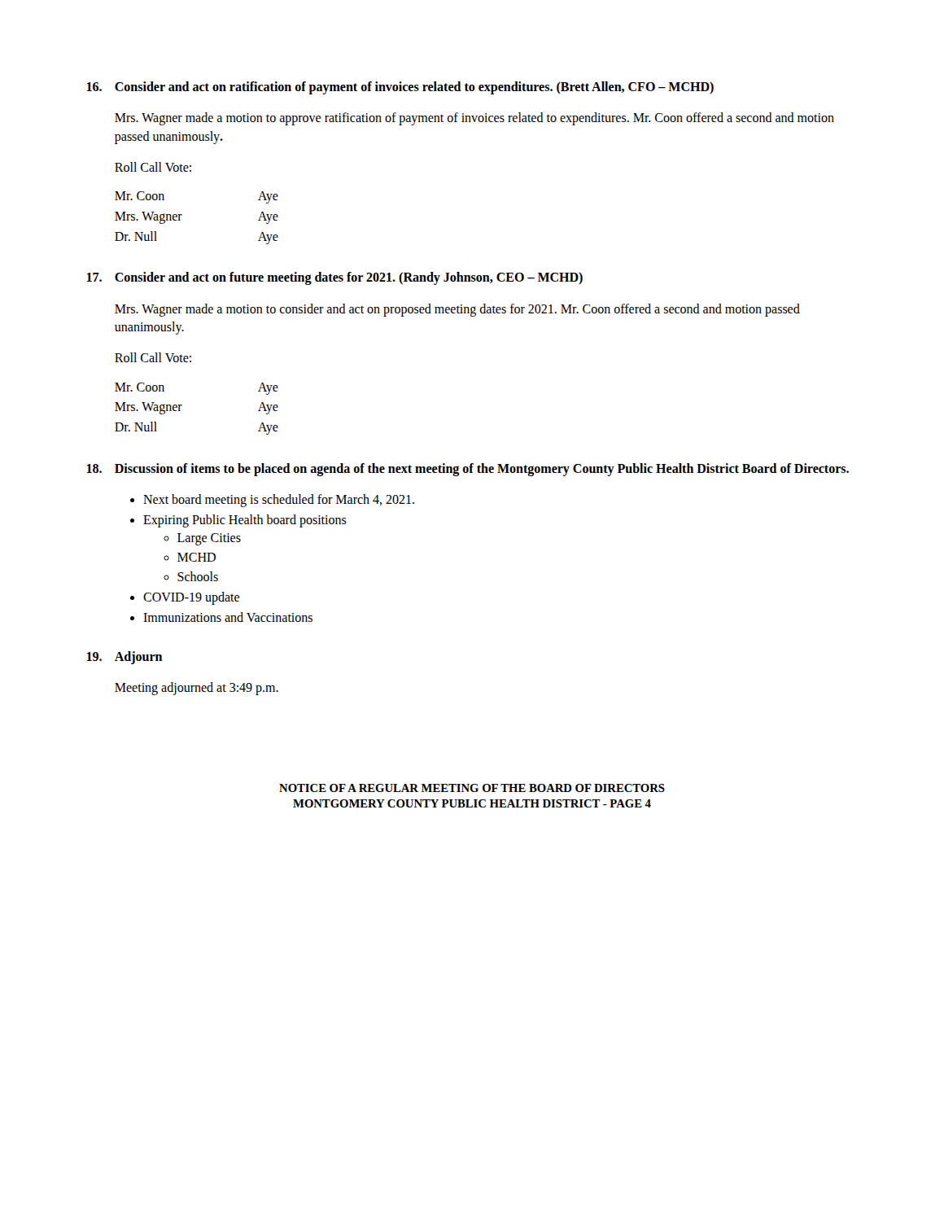16.
Consider and act on ratification of payment of invoices related to expenditures. (Brett Allen, CFO – MCHD)
Mrs. Wagner made a motion to approve ratification of payment of invoices related to expenditures. Mr. Coon offered a second and motion passed unanimously.
Roll Call Vote:
| Mr. Coon | Aye |
| Mrs. Wagner | Aye |
| Dr. Null | Aye |
17.
Consider and act on future meeting dates for 2021. (Randy Johnson, CEO – MCHD)
Mrs. Wagner made a motion to consider and act on proposed meeting dates for 2021. Mr. Coon offered a second and motion passed unanimously.
Roll Call Vote:
| Mr. Coon | Aye |
| Mrs. Wagner | Aye |
| Dr. Null | Aye |
18.
Discussion of items to be placed on agenda of the next meeting of the Montgomery County Public Health District Board of Directors.
Next board meeting is scheduled for March 4, 2021.
Expiring Public Health board positions
Large Cities
MCHD
Schools
COVID-19 update
Immunizations and Vaccinations
19.
Adjourn
Meeting adjourned at 3:49 p.m.
NOTICE OF A REGULAR MEETING OF THE BOARD OF DIRECTORS
MONTGOMERY COUNTY PUBLIC HEALTH DISTRICT - PAGE 4